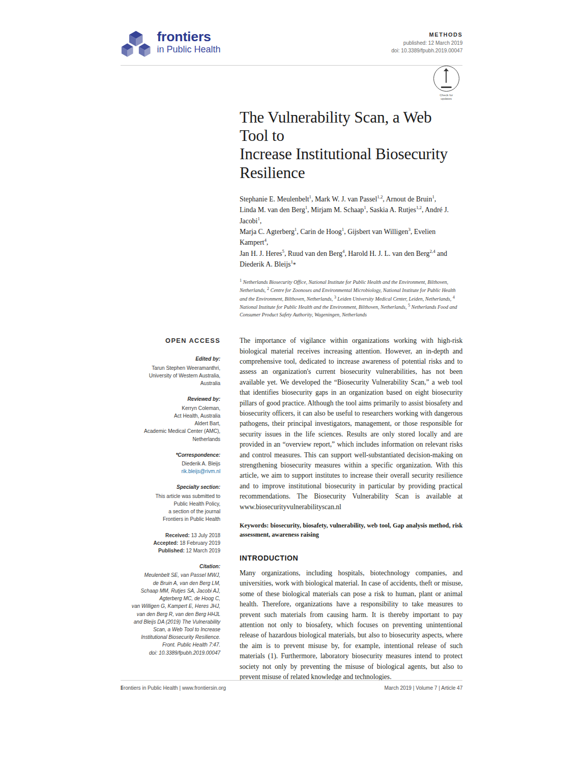frontiers in Public Health
METHODS
published: 12 March 2019
doi: 10.3389/fpubh.2019.00047
Check for
updates
The Vulnerability Scan, a Web Tool to
Increase Institutional Biosecurity
Resilience
Stephanie E. Meulenbelt1, Mark W. J. van Passel1,2, Arnout de Bruin1,
Linda M. van den Berg1, Mirjam M. Schaap1, Saskia A. Rutjes1,2, André J. Jacobi1,
Marja C. Agterberg1, Carin de Hoog1, Gijsbert van Willigen3, Evelien Kampert4,
Jan H. J. Heres5, Ruud van den Berg4, Harold H. J. L. van den Berg2,4 and
Diederik A. Bleijs1*
1 Netherlands Biosecurity Office, National Institute for Public Health and the Environment, Bilthoven, Netherlands, 2 Centre for Zoonoses and Environmental Microbiology, National Institute for Public Health and the Environment, Bilthoven, Netherlands, 3 Leiden University Medical Center, Leiden, Netherlands, 4 National Institute for Public Health and the Environment, Bilthoven, Netherlands, 5 Netherlands Food and Consumer Product Safety Authority, Wageningen, Netherlands
OPEN ACCESS
Edited by:
Tarun Stephen Weeramanthri,
University of Western Australia,
Australia
Reviewed by:
Kerryn Coleman,
Act Health, Australia
Aldert Bart,
Academic Medical Center (AMC),
Netherlands
*Correspondence:
Diederik A. Bleijs
rik.bleijs@rivm.nl
Specialty section:
This article was submitted to
Public Health Policy,
a section of the journal
Frontiers in Public Health
Received: 13 July 2018
Accepted: 18 February 2019
Published: 12 March 2019
Citation:
Meulenbelt SE, van Passel MWJ,
de Bruin A, van den Berg LM,
Schaap MM, Rutjes SA, Jacobi AJ,
Agterberg MC, de Hoog C,
van Willigen G, Kampert E, Heres JHJ,
van den Berg R, van den Berg HHJL
and Bleijs DA (2019) The Vulnerability
Scan, a Web Tool to Increase
Institutional Biosecurity Resilience.
Front. Public Health 7:47.
doi: 10.3389/fpubh.2019.00047
The importance of vigilance within organizations working with high-risk biological material receives increasing attention. However, an in-depth and comprehensive tool, dedicated to increase awareness of potential risks and to assess an organization's current biosecurity vulnerabilities, has not been available yet. We developed the “Biosecurity Vulnerability Scan,” a web tool that identifies biosecurity gaps in an organization based on eight biosecurity pillars of good practice. Although the tool aims primarily to assist biosafety and biosecurity officers, it can also be useful to researchers working with dangerous pathogens, their principal investigators, management, or those responsible for security issues in the life sciences. Results are only stored locally and are provided in an “overview report,” which includes information on relevant risks and control measures. This can support well-substantiated decision-making on strengthening biosecurity measures within a specific organization. With this article, we aim to support institutes to increase their overall security resilience and to improve institutional biosecurity in particular by providing practical recommendations. The Biosecurity Vulnerability Scan is available at www.biosecurityvulnerabilityscan.nl
Keywords: biosecurity, biosafety, vulnerability, web tool, Gap analysis method, risk assessment, awareness raising
INTRODUCTION
Many organizations, including hospitals, biotechnology companies, and universities, work with biological material. In case of accidents, theft or misuse, some of these biological materials can pose a risk to human, plant or animal health. Therefore, organizations have a responsibility to take measures to prevent such materials from causing harm. It is thereby important to pay attention not only to biosafety, which focuses on preventing unintentional release of hazardous biological materials, but also to biosecurity aspects, where the aim is to prevent misuse by, for example, intentional release of such materials (1). Furthermore, laboratory biosecurity measures intend to protect society not only by preventing the misuse of biological agents, but also to prevent misuse of related knowledge and technologies.
Frontiers in Public Health | www.frontiersin.org
March 2019 | Volume 7 | Article 47
1